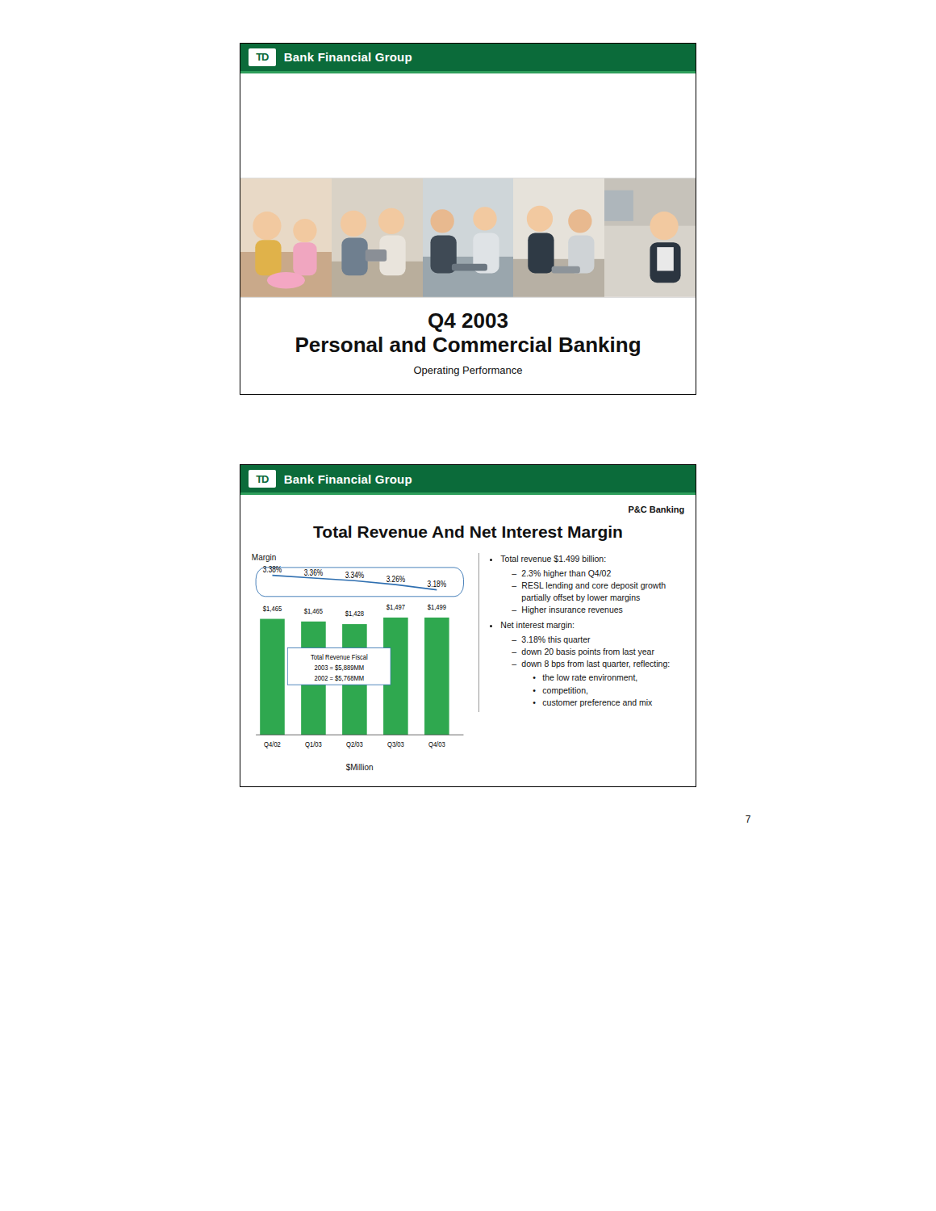TD Bank Financial Group
Q4 2003
Personal and Commercial Banking
Operating Performance
TD Bank Financial Group
P&C Banking
Total Revenue And Net Interest Margin
Margin
3.38% 3.36% 3.34% 3.26% 3.18% $1,465 $1,465 $1,428 $1,497 $1,499 Total Revenue Fiscal 2003 = $5,889MM 2002 = $5,768MM Q4/02 Q1/03 Q2/03 Q3/03 Q4/03
$Million
Total revenue $1.499 billion:
2.3% higher than Q4/02
RESL lending and core deposit growth partially offset by lower margins
Higher insurance revenues
Net interest margin:
3.18% this quarter
down 20 basis points from last year
down 8 bps from last quarter, reflecting:
the low rate environment,
competition,
customer preference and mix
7